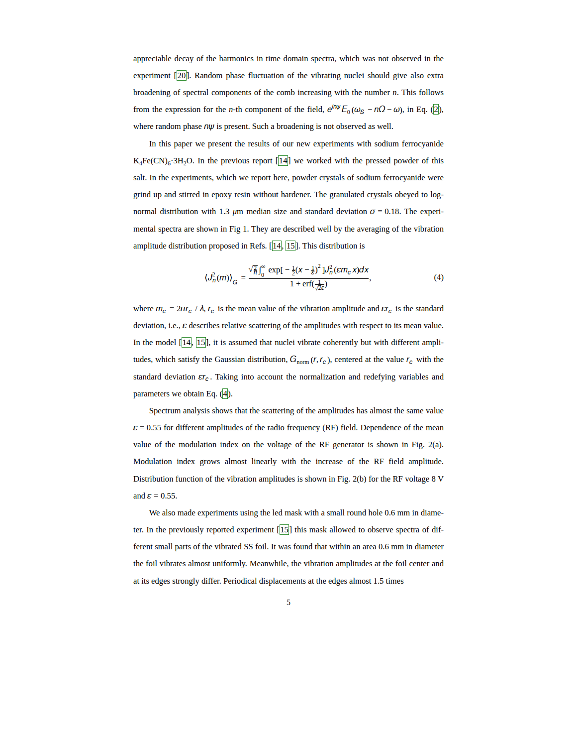appreciable decay of the harmonics in time domain spectra, which was not observed in the experiment [20]. Random phase fluctuation of the vibrating nuclei should give also extra broadening of spectral components of the comb increasing with the number n. This follows from the expression for the n-th component of the field, einψE0(ωS−nΩ−ω), in Eq. (2), where random phase nψ is present. Such a broadening is not observed as well.
In this paper we present the results of our new experiments with sodium ferrocyanide K4Fe(CN)6·3H2O. In the previous report [14] we worked with the pressed powder of this salt. In the experiments, which we report here, powder crystals of sodium ferrocyanide were grind up and stirred in epoxy resin without hardener. The granulated crystals obeyed to lognormal distribution with 1.3 μm median size and standard deviation σ=0.18. The experimental spectra are shown in Fig 1. They are described well by the averaging of the vibration amplitude distribution proposed in Refs. [14, 15]. This distribution is
⟨Jn2(m)⟩G = 2π ∫0∞ exp [ −12 (x−1ε) 2 ] Jn2 (εmcx) dx 1+erf (12ε) ,
(4)
where mc=2πrc/λ, rc is the mean value of the vibration amplitude and εrc is the standard deviation, i.e., ε describes relative scattering of the amplitudes with respect to its mean value. In the model [14, 15], it is assumed that nuclei vibrate coherently but with different amplitudes, which satisfy the Gaussian distribution, Gnorm(r,rc), centered at the value rc with the standard deviation εrc. Taking into account the normalization and redefying variables and parameters we obtain Eq. (4).
Spectrum analysis shows that the scattering of the amplitudes has almost the same value ε=0.55 for different amplitudes of the radio frequency (RF) field. Dependence of the mean value of the modulation index on the voltage of the RF generator is shown in Fig. 2(a). Modulation index grows almost linearly with the increase of the RF field amplitude. Distribution function of the vibration amplitudes is shown in Fig. 2(b) for the RF voltage 8 V and ε=0.55.
We also made experiments using the led mask with a small round hole 0.6 mm in diameter. In the previously reported experiment [15] this mask allowed to observe spectra of different small parts of the vibrated SS foil. It was found that within an area 0.6 mm in diameter the foil vibrates almost uniformly. Meanwhile, the vibration amplitudes at the foil center and at its edges strongly differ. Periodical displacements at the edges almost 1.5 times
5